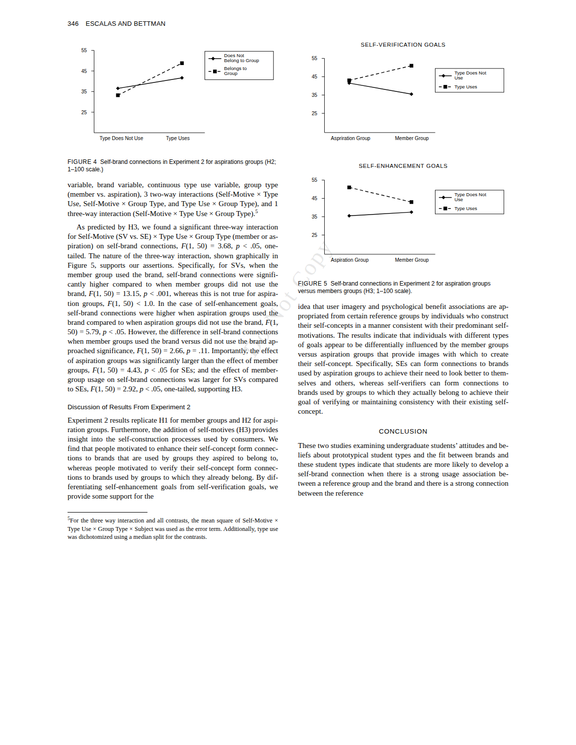Do Not Copy
346 ESCALAS AND BETTMAN
55 45 35 25 Type Does Not Use Type Uses Does Not Belong to Group Belongs to Group
FIGURE 4 Self-brand connections in Experiment 2 for aspirations groups (H2; 1–100 scale.)
variable, brand variable, continuous type use variable, group type (member vs. aspiration), 3 two-way interactions (Self-Motive × Type Use, Self-Motive × Group Type, and Type Use × Group Type), and 1 three-way interaction (Self-Motive × Type Use × Group Type).5
As predicted by H3, we found a significant three-way interaction for Self-Motive (SV vs. SE) × Type Use × Group Type (member or aspiration) on self-brand connections, F(1, 50) = 3.68, p < .05, one-tailed. The nature of the three-way interaction, shown graphically in Figure 5, supports our assertions. Specifically, for SVs, when the member group used the brand, self-brand connections were significantly higher compared to when member groups did not use the brand, F(1, 50) = 13.15, p < .001, whereas this is not true for aspiration groups, F(1, 50) < 1.0. In the case of self-enhancement goals, self-brand connections were higher when aspiration groups used the brand compared to when aspiration groups did not use the brand, F(1, 50) = 5.79, p < .05. However, the difference in self-brand connections when member groups used the brand versus did not use the brand approached significance, F(1, 50) = 2.66, p = .11. Importantly, the effect of aspiration groups was significantly larger than the effect of member groups, F(1, 50) = 4.43, p < .05 for SEs; and the effect of member-group usage on self-brand connections was larger for SVs compared to SEs, F(1, 50) = 2.92, p < .05, one-tailed, supporting H3.
Discussion of Results From Experiment 2
Experiment 2 results replicate H1 for member groups and H2 for aspiration groups. Furthermore, the addition of self-motives (H3) provides insight into the self-construction processes used by consumers. We find that people motivated to enhance their self-concept form connections to brands that are used by groups they aspired to belong to, whereas people motivated to verify their self-concept form connections to brands used by groups to which they already belong. By differentiating self-enhancement goals from self-verification goals, we provide some support for the
5For the three way interaction and all contrasts, the mean square of Self-Motive × Type Use × Group Type × Subject was used as the error term. Additionally, type use was dichotomized using a median split for the contrasts.
SELF-VERIFICATION GOALS
55 45 35 25 Aspriration Group Member Group Type Does Not Use Type Uses
SELF-ENHANCEMENT GOALS
55 45 35 25 Aspiration Group Member Group Type Does Not Use Type Uses
FIGURE 5 Self-brand connections in Experiment 2 for aspiration groups versus members groups (H3; 1–100 scale).
idea that user imagery and psychological benefit associations are appropriated from certain reference groups by individuals who construct their self-concepts in a manner consistent with their predominant self-motivations. The results indicate that individuals with different types of goals appear to be differentially influenced by the member groups versus aspiration groups that provide images with which to create their self-concept. Specifically, SEs can form connections to brands used by aspiration groups to achieve their need to look better to themselves and others, whereas self-verifiers can form connections to brands used by groups to which they actually belong to achieve their goal of verifying or maintaining consistency with their existing self-concept.
CONCLUSION
These two studies examining undergraduate students’ attitudes and beliefs about prototypical student types and the fit between brands and these student types indicate that students are more likely to develop a self-brand connection when there is a strong usage association between a reference group and the brand and there is a strong connection between the reference